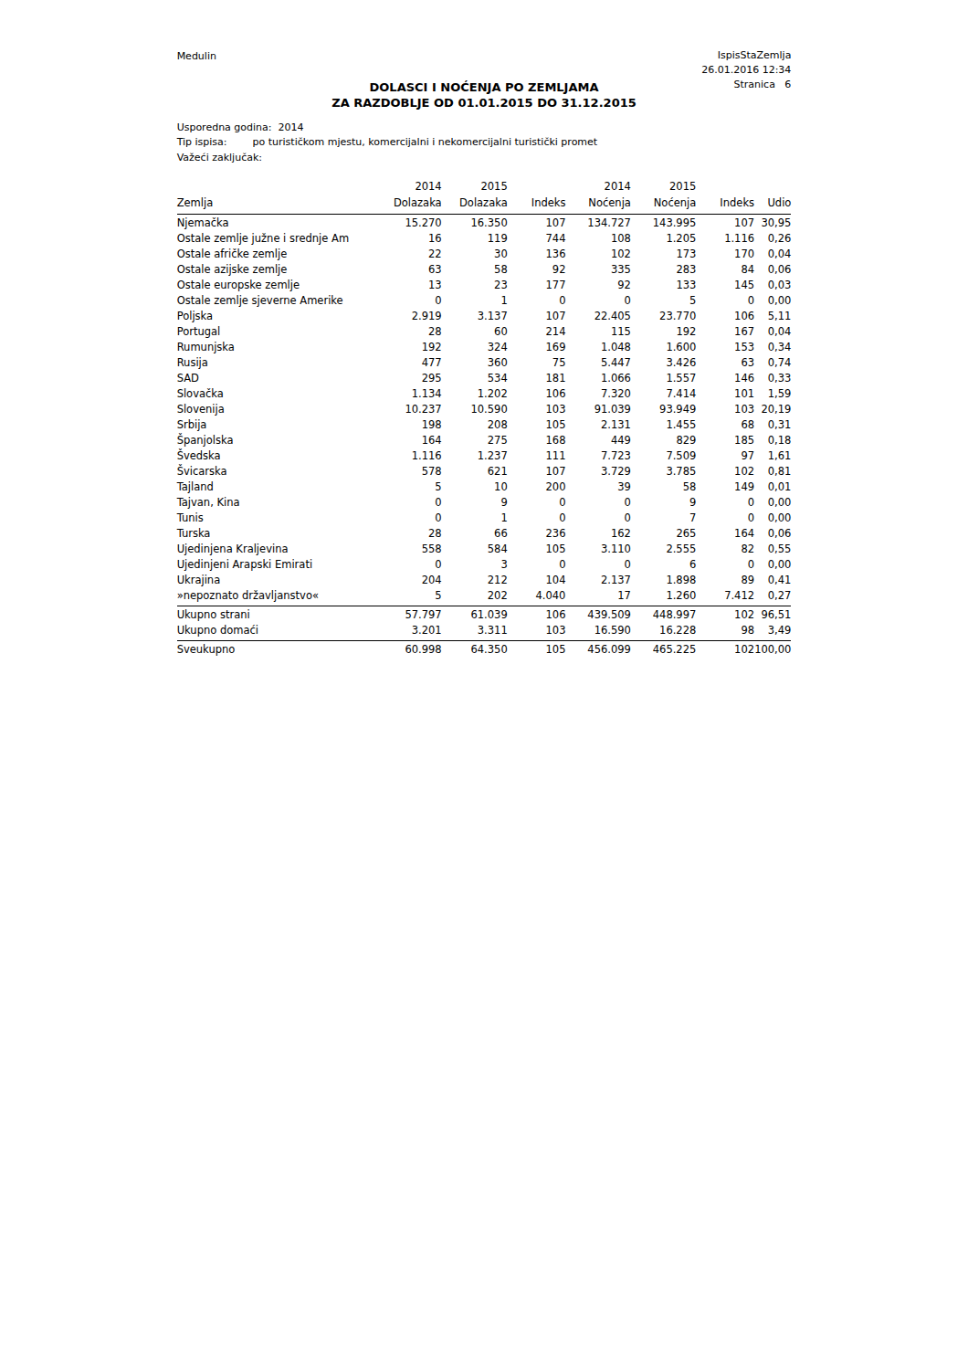Medulin
IspisStaZemlja
26.01.2016 12:34
Stranica 6
DOLASCI I NOĆENJA PO ZEMLJAMA
ZA RAZDOBLJE OD 01.01.2015 DO 31.12.2015
Usporedna godina: 2014
Tip ispisa: po turističkom mjestu, komercijalni i nekomercijalni turistički promet
Važeći zaključak:
| | 2014 | 2015 | | 2014 | 2015 | | |
| --- | --- | --- | --- | --- | --- | --- | --- |
| Zemlja | Dolazaka | Dolazaka | Indeks | Noćenja | Noćenja | Indeks | Udio |
| Njemačka | 15.270 | 16.350 | 107 | 134.727 | 143.995 | 107 | 30,95 |
| Ostale zemlje južne i srednje Am | 16 | 119 | 744 | 108 | 1.205 | 1.116 | 0,26 |
| Ostale afričke zemlje | 22 | 30 | 136 | 102 | 173 | 170 | 0,04 |
| Ostale azijske zemlje | 63 | 58 | 92 | 335 | 283 | 84 | 0,06 |
| Ostale europske zemlje | 13 | 23 | 177 | 92 | 133 | 145 | 0,03 |
| Ostale zemlje sjeverne Amerike | 0 | 1 | 0 | 0 | 5 | 0 | 0,00 |
| Poljska | 2.919 | 3.137 | 107 | 22.405 | 23.770 | 106 | 5,11 |
| Portugal | 28 | 60 | 214 | 115 | 192 | 167 | 0,04 |
| Rumunjska | 192 | 324 | 169 | 1.048 | 1.600 | 153 | 0,34 |
| Rusija | 477 | 360 | 75 | 5.447 | 3.426 | 63 | 0,74 |
| SAD | 295 | 534 | 181 | 1.066 | 1.557 | 146 | 0,33 |
| Slovačka | 1.134 | 1.202 | 106 | 7.320 | 7.414 | 101 | 1,59 |
| Slovenija | 10.237 | 10.590 | 103 | 91.039 | 93.949 | 103 | 20,19 |
| Srbija | 198 | 208 | 105 | 2.131 | 1.455 | 68 | 0,31 |
| Španjolska | 164 | 275 | 168 | 449 | 829 | 185 | 0,18 |
| Švedska | 1.116 | 1.237 | 111 | 7.723 | 7.509 | 97 | 1,61 |
| Švicarska | 578 | 621 | 107 | 3.729 | 3.785 | 102 | 0,81 |
| Tajland | 5 | 10 | 200 | 39 | 58 | 149 | 0,01 |
| Tajvan, Kina | 0 | 9 | 0 | 0 | 9 | 0 | 0,00 |
| Tunis | 0 | 1 | 0 | 0 | 7 | 0 | 0,00 |
| Turska | 28 | 66 | 236 | 162 | 265 | 164 | 0,06 |
| Ujedinjena Kraljevina | 558 | 584 | 105 | 3.110 | 2.555 | 82 | 0,55 |
| Ujedinjeni Arapski Emirati | 0 | 3 | 0 | 0 | 6 | 0 | 0,00 |
| Ukrajina | 204 | 212 | 104 | 2.137 | 1.898 | 89 | 0,41 |
| »nepoznato državljanstvo« | 5 | 202 | 4.040 | 17 | 1.260 | 7.412 | 0,27 |
| Ukupno strani | 57.797 | 61.039 | 106 | 439.509 | 448.997 | 102 | 96,51 |
| Ukupno domaći | 3.201 | 3.311 | 103 | 16.590 | 16.228 | 98 | 3,49 |
| Sveukupno | 60.998 | 64.350 | 105 | 456.099 | 465.225 | 102 | 100,00 |